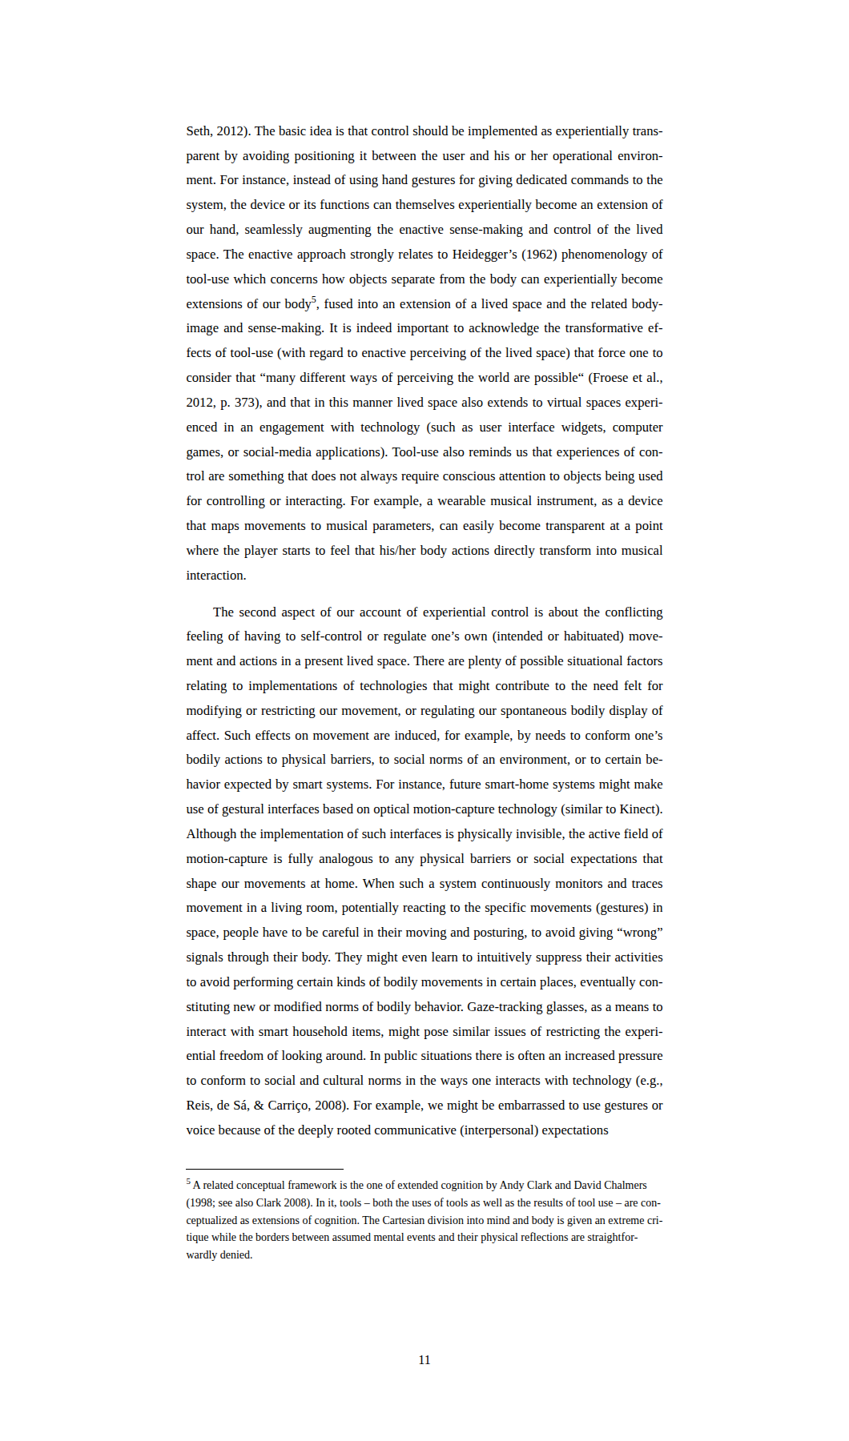Seth, 2012). The basic idea is that control should be implemented as experientially transparent by avoiding positioning it between the user and his or her operational environment. For instance, instead of using hand gestures for giving dedicated commands to the system, the device or its functions can themselves experientially become an extension of our hand, seamlessly augmenting the enactive sense-making and control of the lived space. The enactive approach strongly relates to Heidegger’s (1962) phenomenology of tool-use which concerns how objects separate from the body can experientially become extensions of our body5, fused into an extension of a lived space and the related body-image and sense-making. It is indeed important to acknowledge the transformative effects of tool-use (with regard to enactive perceiving of the lived space) that force one to consider that “many different ways of perceiving the world are possible“ (Froese et al., 2012, p. 373), and that in this manner lived space also extends to virtual spaces experienced in an engagement with technology (such as user interface widgets, computer games, or social-media applications). Tool-use also reminds us that experiences of control are something that does not always require conscious attention to objects being used for controlling or interacting. For example, a wearable musical instrument, as a device that maps movements to musical parameters, can easily become transparent at a point where the player starts to feel that his/her body actions directly transform into musical interaction.
The second aspect of our account of experiential control is about the conflicting feeling of having to self-control or regulate one’s own (intended or habituated) movement and actions in a present lived space. There are plenty of possible situational factors relating to implementations of technologies that might contribute to the need felt for modifying or restricting our movement, or regulating our spontaneous bodily display of affect. Such effects on movement are induced, for example, by needs to conform one’s bodily actions to physical barriers, to social norms of an environment, or to certain behavior expected by smart systems. For instance, future smart-home systems might make use of gestural interfaces based on optical motion-capture technology (similar to Kinect). Although the implementation of such interfaces is physically invisible, the active field of motion-capture is fully analogous to any physical barriers or social expectations that shape our movements at home. When such a system continuously monitors and traces movement in a living room, potentially reacting to the specific movements (gestures) in space, people have to be careful in their moving and posturing, to avoid giving “wrong” signals through their body. They might even learn to intuitively suppress their activities to avoid performing certain kinds of bodily movements in certain places, eventually constituting new or modified norms of bodily behavior. Gaze-tracking glasses, as a means to interact with smart household items, might pose similar issues of restricting the experiential freedom of looking around. In public situations there is often an increased pressure to conform to social and cultural norms in the ways one interacts with technology (e.g., Reis, de Sá, & Carriço, 2008). For example, we might be embarrassed to use gestures or voice because of the deeply rooted communicative (interpersonal) expectations
5 A related conceptual framework is the one of extended cognition by Andy Clark and David Chalmers (1998; see also Clark 2008). In it, tools – both the uses of tools as well as the results of tool use – are conceptualized as extensions of cognition. The Cartesian division into mind and body is given an extreme critique while the borders between assumed mental events and their physical reflections are straightforwardly denied.
11